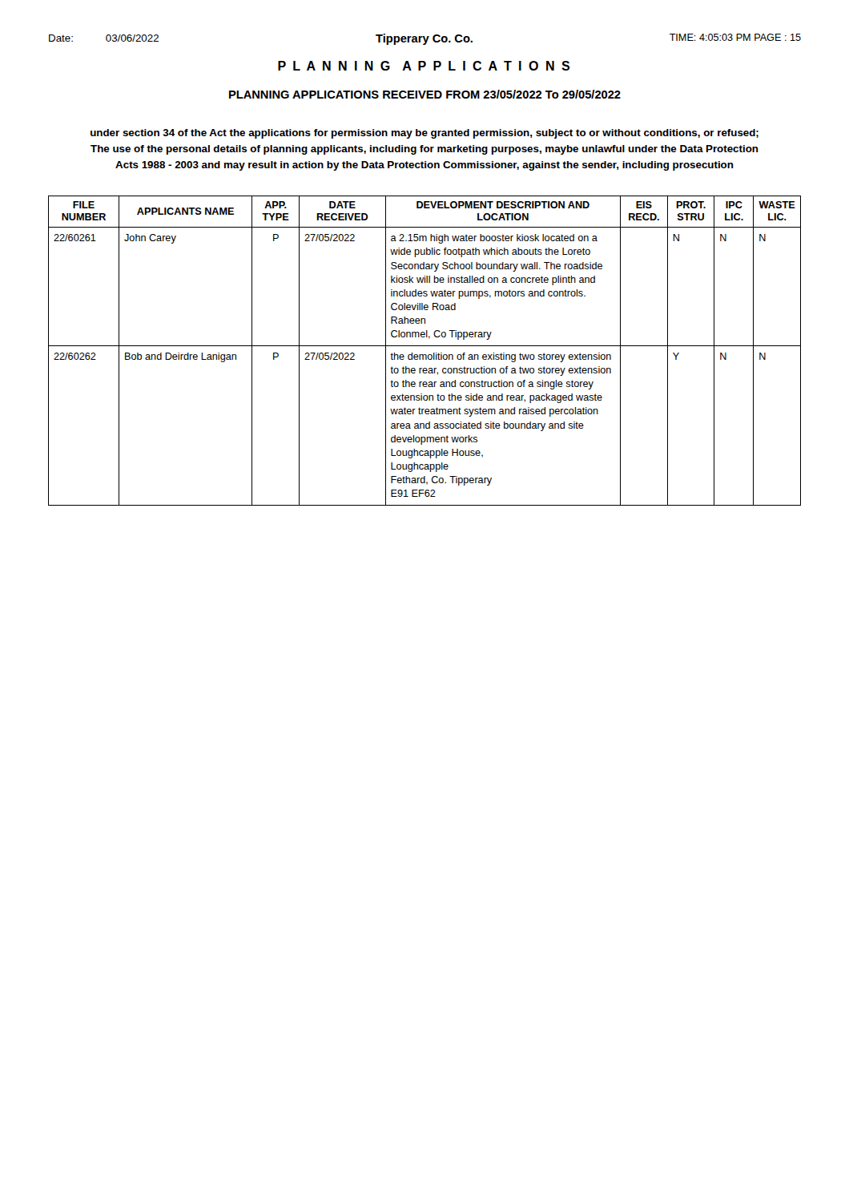Date: 03/06/2022
Tipperary Co. Co.
TIME: 4:05:03 PM PAGE : 15
P L A N N I N G A P P L I C A T I O N S
PLANNING APPLICATIONS RECEIVED FROM 23/05/2022 To 29/05/2022
under section 34 of the Act the applications for permission may be granted permission, subject to or without conditions, or refused;
The use of the personal details of planning applicants, including for marketing purposes, maybe unlawful under the Data Protection
Acts 1988 - 2003 and may result in action by the Data Protection Commissioner, against the sender, including prosecution
| FILE NUMBER | APPLICANTS NAME | APP. TYPE | DATE RECEIVED | DEVELOPMENT DESCRIPTION AND LOCATION | EIS RECD. | PROT. STRU | IPC LIC. | WASTE LIC. |
| --- | --- | --- | --- | --- | --- | --- | --- | --- |
| 22/60261 | John Carey | P | 27/05/2022 | a 2.15m high water booster kiosk located on a wide public footpath which abouts the Loreto Secondary School boundary wall. The roadside kiosk will be installed on a concrete plinth and includes water pumps, motors and controls. Coleville Road Raheen Clonmel, Co Tipperary | | N | N | N |
| 22/60262 | Bob and Deirdre Lanigan | P | 27/05/2022 | the demolition of an existing two storey extension to the rear, construction of a two storey extension to the rear and construction of a single storey extension to the side and rear, packaged waste water treatment system and raised percolation area and associated site boundary and site development works Loughcapple House, Loughcapple Fethard, Co. Tipperary E91 EF62 | | Y | N | N |